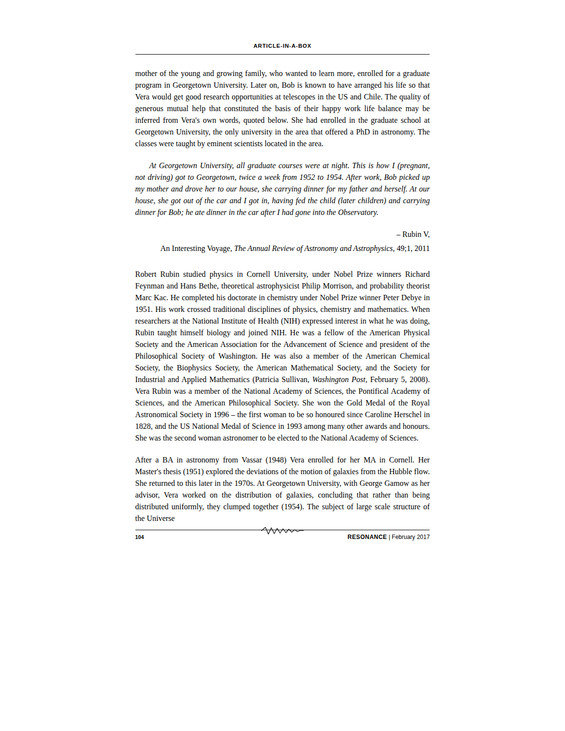ARTICLE-IN-A-BOX
mother of the young and growing family, who wanted to learn more, enrolled for a graduate program in Georgetown University. Later on, Bob is known to have arranged his life so that Vera would get good research opportunities at telescopes in the US and Chile. The quality of generous mutual help that constituted the basis of their happy work life balance may be inferred from Vera's own words, quoted below. She had enrolled in the graduate school at Georgetown University, the only university in the area that offered a PhD in astronomy. The classes were taught by eminent scientists located in the area.
At Georgetown University, all graduate courses were at night. This is how I (pregnant, not driving) got to Georgetown, twice a week from 1952 to 1954. After work, Bob picked up my mother and drove her to our house, she carrying dinner for my father and herself. At our house, she got out of the car and I got in, having fed the child (later children) and carrying dinner for Bob; he ate dinner in the car after I had gone into the Observatory.
– Rubin V,
An Interesting Voyage, The Annual Review of Astronomy and Astrophysics, 49;1, 2011
Robert Rubin studied physics in Cornell University, under Nobel Prize winners Richard Feynman and Hans Bethe, theoretical astrophysicist Philip Morrison, and probability theorist Marc Kac. He completed his doctorate in chemistry under Nobel Prize winner Peter Debye in 1951. His work crossed traditional disciplines of physics, chemistry and mathematics. When researchers at the National Institute of Health (NIH) expressed interest in what he was doing, Rubin taught himself biology and joined NIH. He was a fellow of the American Physical Society and the American Association for the Advancement of Science and president of the Philosophical Society of Washington. He was also a member of the American Chemical Society, the Biophysics Society, the American Mathematical Society, and the Society for Industrial and Applied Mathematics (Patricia Sullivan, Washington Post, February 5, 2008). Vera Rubin was a member of the National Academy of Sciences, the Pontifical Academy of Sciences, and the American Philosophical Society. She won the Gold Medal of the Royal Astronomical Society in 1996 – the first woman to be so honoured since Caroline Herschel in 1828, and the US National Medal of Science in 1993 among many other awards and honours. She was the second woman astronomer to be elected to the National Academy of Sciences.
After a BA in astronomy from Vassar (1948) Vera enrolled for her MA in Cornell. Her Master's thesis (1951) explored the deviations of the motion of galaxies from the Hubble flow. She returned to this later in the 1970s. At Georgetown University, with George Gamow as her advisor, Vera worked on the distribution of galaxies, concluding that rather than being distributed uniformly, they clumped together (1954). The subject of large scale structure of the Universe
104 RESONANCE | February 2017